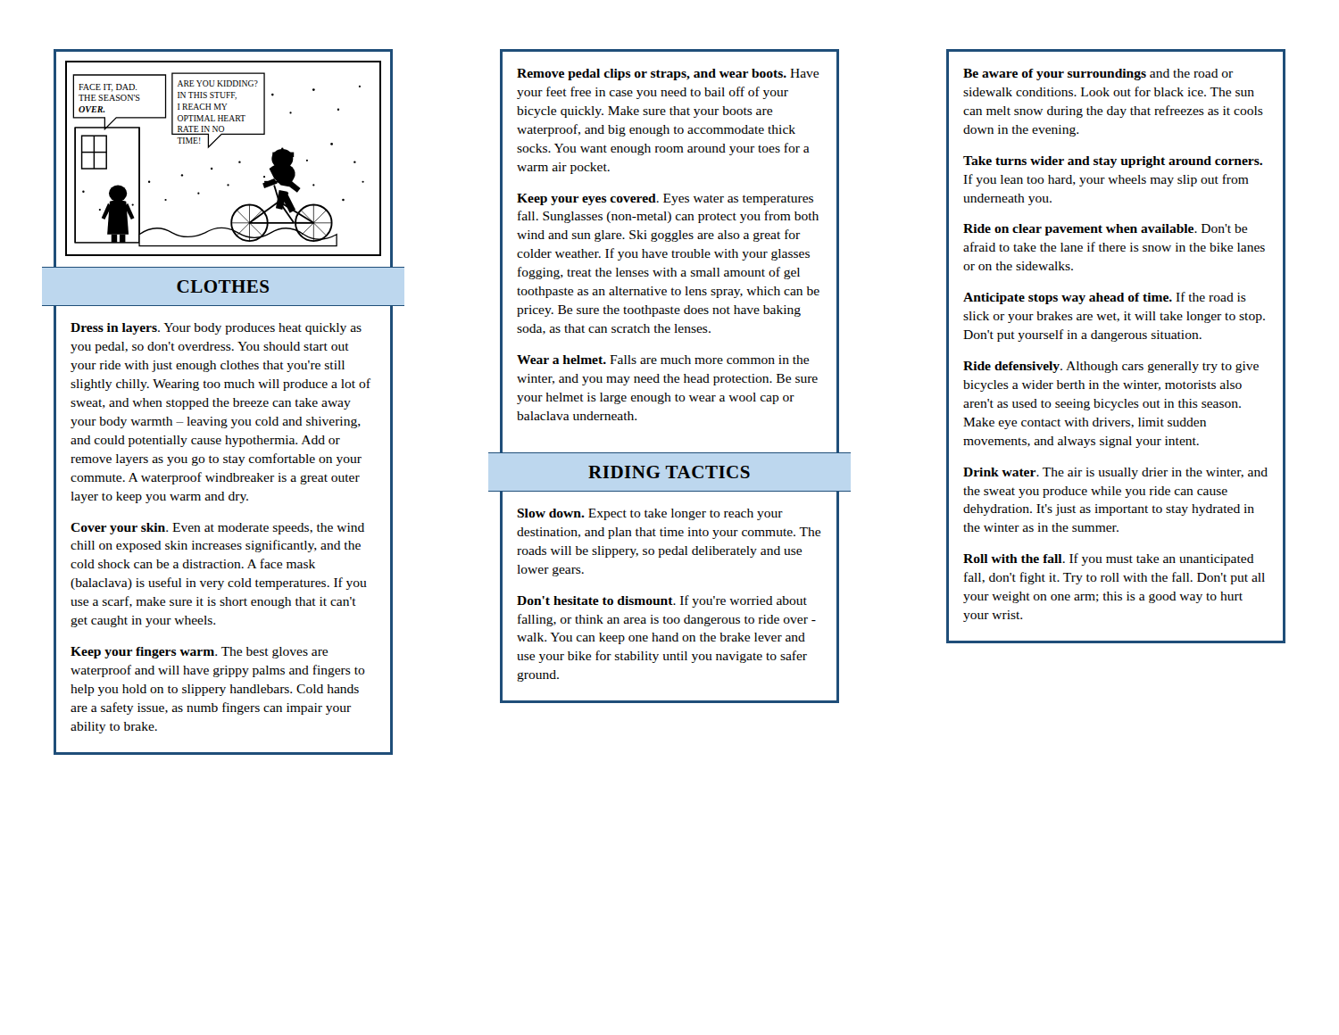FACE IT, DAD. THE SEASON'S OVER. ARE YOU KIDDING? IN THIS STUFF, I REACH MY OPTIMAL HEART RATE IN NO TIME!
CLOTHES
Dress in layers. Your body produces heat quickly as you pedal, so don't overdress. You should start out your ride with just enough clothes that you're still slightly chilly. Wearing too much will produce a lot of sweat, and when stopped the breeze can take away your body warmth – leaving you cold and shivering, and could potentially cause hypothermia. Add or remove layers as you go to stay comfortable on your commute. A waterproof windbreaker is a great outer layer to keep you warm and dry.
Cover your skin. Even at moderate speeds, the wind chill on exposed skin increases significantly, and the cold shock can be a distraction. A face mask (balaclava) is useful in very cold temperatures. If you use a scarf, make sure it is short enough that it can't get caught in your wheels.
Keep your fingers warm. The best gloves are waterproof and will have grippy palms and fingers to help you hold on to slippery handlebars. Cold hands are a safety issue, as numb fingers can impair your ability to brake.
Remove pedal clips or straps, and wear boots. Have your feet free in case you need to bail off of your bicycle quickly. Make sure that your boots are waterproof, and big enough to accommodate thick socks. You want enough room around your toes for a warm air pocket.
Keep your eyes covered. Eyes water as temperatures fall. Sunglasses (non-metal) can protect you from both wind and sun glare. Ski goggles are also a great for colder weather. If you have trouble with your glasses fogging, treat the lenses with a small amount of gel toothpaste as an alternative to lens spray, which can be pricey. Be sure the toothpaste does not have baking soda, as that can scratch the lenses.
Wear a helmet. Falls are much more common in the winter, and you may need the head protection. Be sure your helmet is large enough to wear a wool cap or balaclava underneath.
RIDING TACTICS
Slow down. Expect to take longer to reach your destination, and plan that time into your commute. The roads will be slippery, so pedal deliberately and use lower gears.
Don't hesitate to dismount. If you're worried about falling, or think an area is too dangerous to ride over - walk. You can keep one hand on the brake lever and use your bike for stability until you navigate to safer ground.
Be aware of your surroundings and the road or sidewalk conditions. Look out for black ice. The sun can melt snow during the day that refreezes as it cools down in the evening.
Take turns wider and stay upright around corners. If you lean too hard, your wheels may slip out from underneath you.
Ride on clear pavement when available. Don't be afraid to take the lane if there is snow in the bike lanes or on the sidewalks.
Anticipate stops way ahead of time. If the road is slick or your brakes are wet, it will take longer to stop. Don't put yourself in a dangerous situation.
Ride defensively. Although cars generally try to give bicycles a wider berth in the winter, motorists also aren't as used to seeing bicycles out in this season. Make eye contact with drivers, limit sudden movements, and always signal your intent.
Drink water. The air is usually drier in the winter, and the sweat you produce while you ride can cause dehydration. It's just as important to stay hydrated in the winter as in the summer.
Roll with the fall. If you must take an unanticipated fall, don't fight it. Try to roll with the fall. Don't put all your weight on one arm; this is a good way to hurt your wrist.